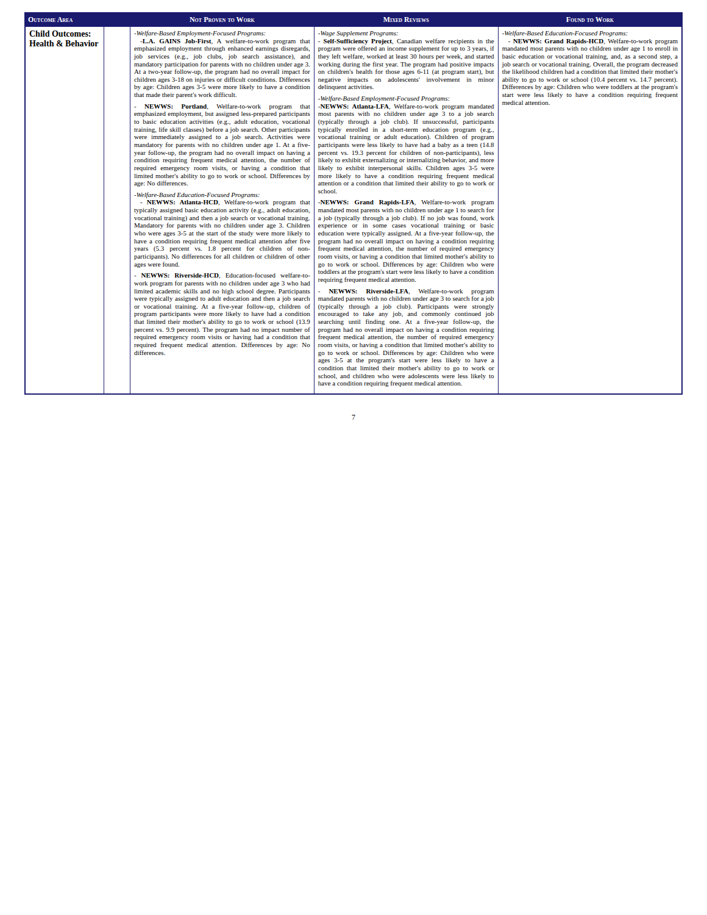| Outcome Area | Not Proven to Work | Mixed Reviews | Found to Work |
| --- | --- | --- | --- |
| Child Outcomes: Health & Behavior | | -Welfare-Based Employment-Focused Programs: - L.A. GAINS Job-First , A welfare-to-work program that emphasized employment through enhanced earnings disregards, job services (e.g., job clubs, job search assistance), and mandatory participation for parents with no children under age 3. At a two-year follow-up, the program had no overall impact for children ages 3-18 on injuries or difficult conditions. Differences by age: Children ages 3-5 were more likely to have a condition that made their parent's work difficult. - NEWWS: Portland , Welfare-to-work program that emphasized employment, but assigned less-prepared participants to basic education activities (e.g., adult education, vocational training, life skill classes) before a job search. Other participants were immediately assigned to a job search. Activities were mandatory for parents with no children under age 1. At a five-year follow-up, the program had no overall impact on having a condition requiring frequent medical attention, the number of required emergency room visits, or having a condition that limited mother's ability to go to work or school. Differences by age: No differences. -Welfare-Based Education-Focused Programs: - NEWWS: Atlanta-HCD , Welfare-to-work program that typically assigned basic education activity (e.g., adult education, vocational training) and then a job search or vocational training. Mandatory for parents with no children under age 3. Children who were ages 3-5 at the start of the study were more likely to have a condition requiring frequent medical attention after five years (5.3 percent vs. 1.8 percent for children of non-participants). No differences for all children or children of other ages were found. - NEWWS: Riverside-HCD , Education-focused welfare-to-work program for parents with no children under age 3 who had limited academic skills and no high school degree. Participants were typically assigned to adult education and then a job search or vocational training. At a five-year follow-up, children of program participants were more likely to have had a condition that limited their mother's ability to go to work or school (13.9 percent vs. 9.9 percent). The program had no impact number of required emergency room visits or having had a condition that required frequent medical attention. Differences by age: No differences. | -Wage Supplement Programs: - Self-Sufficiency Project , Canadian welfare recipients in the program were offered an income supplement for up to 3 years, if they left welfare, worked at least 30 hours per week, and started working during the first year. The program had positive impacts on children's health for those ages 6-11 (at program start), but negative impacts on adolescents' involvement in minor delinquent activities. -Welfare-Based Employment-Focused Programs: - NEWWS: Atlanta-LFA , Welfare-to-work program mandated most parents with no children under age 3 to a job search (typically through a job club). If unsuccessful, participants typically enrolled in a short-term education program (e.g., vocational training or adult education). Children of program participants were less likely to have had a baby as a teen (14.8 percent vs. 19.3 percent for children of non-participants), less likely to exhibit externalizing or internalizing behavior, and more likely to exhibit interpersonal skills. Children ages 3-5 were more likely to have a condition requiring frequent medical attention or a condition that limited their ability to go to work or school. - NEWWS: Grand Rapids-LFA , Welfare-to-work program mandated most parents with no children under age 1 to search for a job (typically through a job club). If no job was found, work experience or in some cases vocational training or basic education were typically assigned. At a five-year follow-up, the program had no overall impact on having a condition requiring frequent medical attention, the number of required emergency room visits, or having a condition that limited mother's ability to go to work or school. Differences by age: Children who were toddlers at the program's start were less likely to have a condition requiring frequent medical attention. - NEWWS: Riverside-LFA , Welfare-to-work program mandated parents with no children under age 3 to search for a job (typically through a job club). Participants were strongly encouraged to take any job, and commonly continued job searching until finding one. At a five-year follow-up, the program had no overall impact on having a condition requiring frequent medical attention, the number of required emergency room visits, or having a condition that limited mother's ability to go to work or school. Differences by age: Children who were ages 3-5 at the program's start were less likely to have a condition that limited their mother's ability to go to work or school, and children who were adolescents were less likely to have a condition requiring frequent medical attention. | -Welfare-Based Education-Focused Programs: - NEWWS: Grand Rapids-HCD , Welfare-to-work program mandated most parents with no children under age 1 to enroll in basic education or vocational training, and, as a second step, a job search or vocational training. Overall, the program decreased the likelihood children had a condition that limited their mother's ability to go to work or school (10.4 percent vs. 14.7 percent). Differences by age: Children who were toddlers at the program's start were less likely to have a condition requiring frequent medical attention. |
7